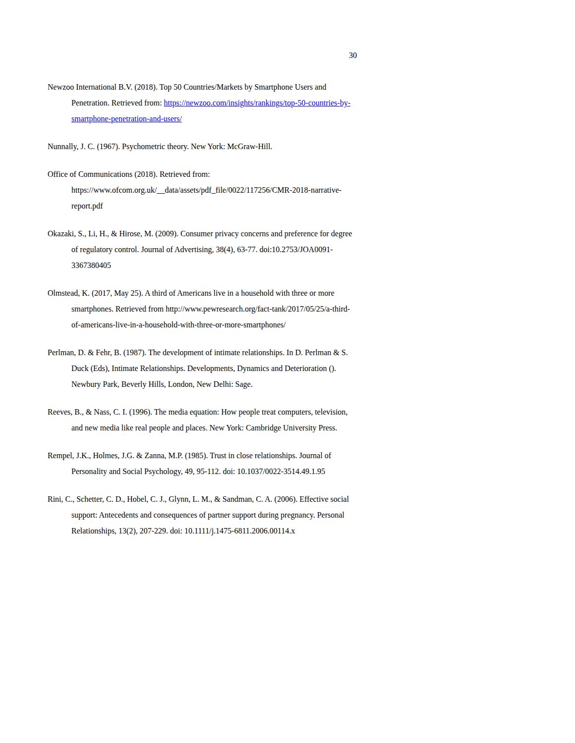30
Newzoo International B.V. (2018). Top 50 Countries/Markets by Smartphone Users and Penetration. Retrieved from: https://newzoo.com/insights/rankings/top-50-countries-by-smartphone-penetration-and-users/
Nunnally, J. C. (1967). Psychometric theory. New York: McGraw-Hill.
Office of Communications (2018). Retrieved from: https://www.ofcom.org.uk/__data/assets/pdf_file/0022/117256/CMR-2018-narrative-report.pdf
Okazaki, S., Li, H., & Hirose, M. (2009). Consumer privacy concerns and preference for degree of regulatory control. Journal of Advertising, 38(4), 63-77. doi:10.2753/JOA0091-3367380405
Olmstead, K. (2017, May 25). A third of Americans live in a household with three or more smartphones. Retrieved from http://www.pewresearch.org/fact-tank/2017/05/25/a-third-of-americans-live-in-a-household-with-three-or-more-smartphones/
Perlman, D. & Fehr, B. (1987). The development of intimate relationships. In D. Perlman & S. Duck (Eds), Intimate Relationships. Developments, Dynamics and Deterioration (). Newbury Park, Beverly Hills, London, New Delhi: Sage.
Reeves, B., & Nass, C. I. (1996). The media equation: How people treat computers, television, and new media like real people and places. New York: Cambridge University Press.
Rempel, J.K., Holmes, J.G. & Zanna, M.P. (1985). Trust in close relationships. Journal of Personality and Social Psychology, 49, 95-112. doi: 10.1037/0022-3514.49.1.95
Rini, C., Schetter, C. D., Hobel, C. J., Glynn, L. M., & Sandman, C. A. (2006). Effective social support: Antecedents and consequences of partner support during pregnancy. Personal Relationships, 13(2), 207-229. doi: 10.1111/j.1475-6811.2006.00114.x